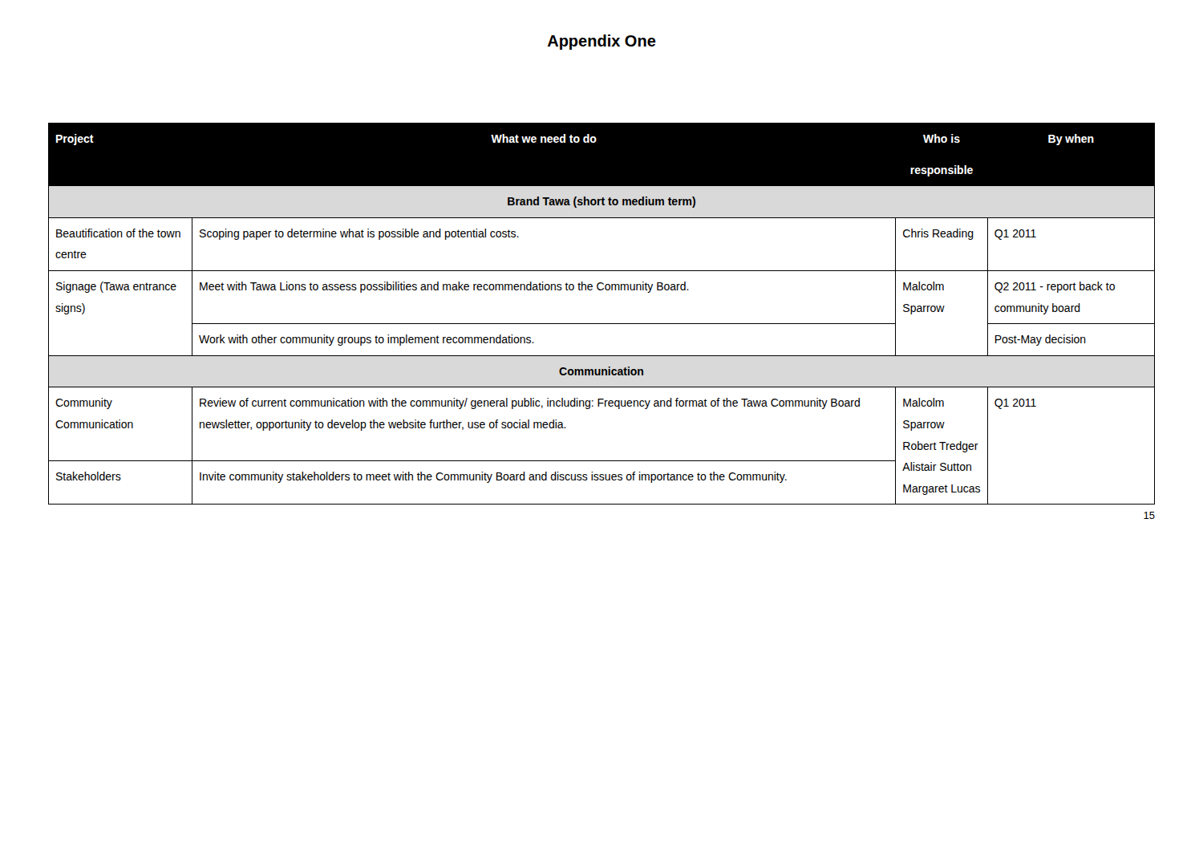Appendix One
| Project | What we need to do | Who is | By when |
| --- | --- | --- | --- |
| | | responsible | |
| Brand Tawa (short to medium term) |
| Beautification of the town centre | Scoping paper to determine what is possible and potential costs. | Chris Reading | Q1 2011 |
| Signage (Tawa entrance signs) | Meet with Tawa Lions to assess possibilities and make recommendations to the Community Board. | Malcolm Sparrow | Q2 2011 - report back to community board |
| Work with other community groups to implement recommendations. | Post-May decision |
| Communication |
| Community Communication | Review of current communication with the community/ general public, including: Frequency and format of the Tawa Community Board newsletter, opportunity to develop the website further, use of social media. | Malcolm Sparrow Robert Tredger Alistair Sutton Margaret Lucas | Q1 2011 |
| Stakeholders | Invite community stakeholders to meet with the Community Board and discuss issues of importance to the Community. |
15